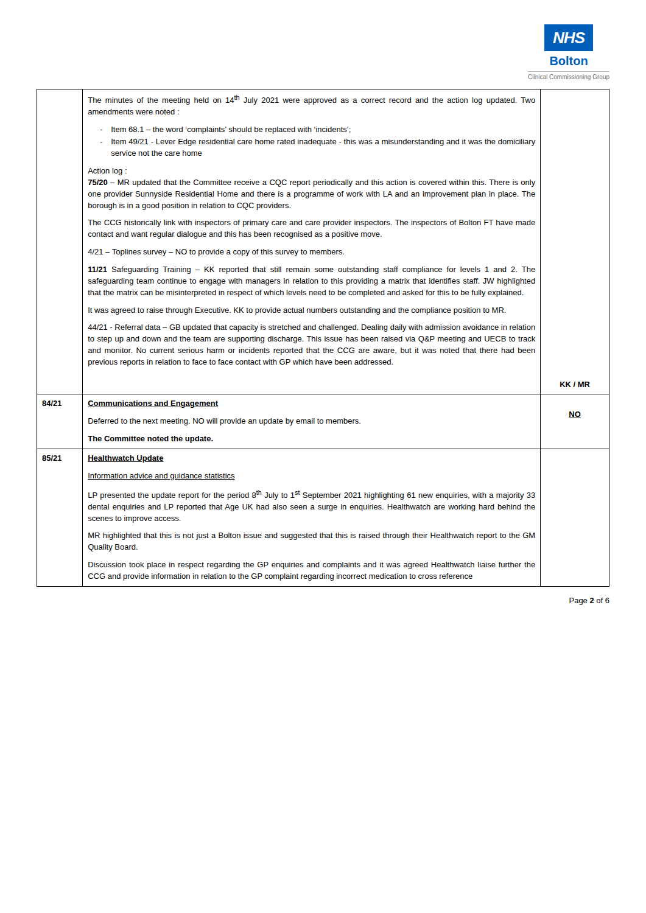NHS
Bolton
Clinical Commissioning Group
| | The minutes of the meeting held on 14 th July 2021 were approved as a correct record and the action log updated. Two amendments were noted : Item 68.1 – the word ‘complaints’ should be replaced with ‘incidents’; Item 49/21 - Lever Edge residential care home rated inadequate - this was a misunderstanding and it was the domiciliary service not the care home Action log : 75/20 – MR updated that the Committee receive a CQC report periodically and this action is covered within this. There is only one provider Sunnyside Residential Home and there is a programme of work with LA and an improvement plan in place. The borough is in a good position in relation to CQC providers. The CCG historically link with inspectors of primary care and care provider inspectors. The inspectors of Bolton FT have made contact and want regular dialogue and this has been recognised as a positive move. 4/21 – Toplines survey – NO to provide a copy of this survey to members. 11/21 Safeguarding Training – KK reported that still remain some outstanding staff compliance for levels 1 and 2. The safeguarding team continue to engage with managers in relation to this providing a matrix that identifies staff. JW highlighted that the matrix can be misinterpreted in respect of which levels need to be completed and asked for this to be fully explained. It was agreed to raise through Executive. KK to provide actual numbers outstanding and the compliance position to MR. 44/21 - Referral data – GB updated that capacity is stretched and challenged. Dealing daily with admission avoidance in relation to step up and down and the team are supporting discharge. This issue has been raised via Q&P meeting and UECB to track and monitor. No current serious harm or incidents reported that the CCG are aware, but it was noted that there had been previous reports in relation to face to face contact with GP which have been addressed. | KK / MR |
| 84/21 | Communications and Engagement Deferred to the next meeting. NO will provide an update by email to members. The Committee noted the update. | NO |
| 85/21 | Healthwatch Update Information advice and guidance statistics LP presented the update report for the period 8 th July to 1 st September 2021 highlighting 61 new enquiries, with a majority 33 dental enquiries and LP reported that Age UK had also seen a surge in enquiries. Healthwatch are working hard behind the scenes to improve access. MR highlighted that this is not just a Bolton issue and suggested that this is raised through their Healthwatch report to the GM Quality Board. Discussion took place in respect regarding the GP enquiries and complaints and it was agreed Healthwatch liaise further the CCG and provide information in relation to the GP complaint regarding incorrect medication to cross reference | |
Page 2 of 6